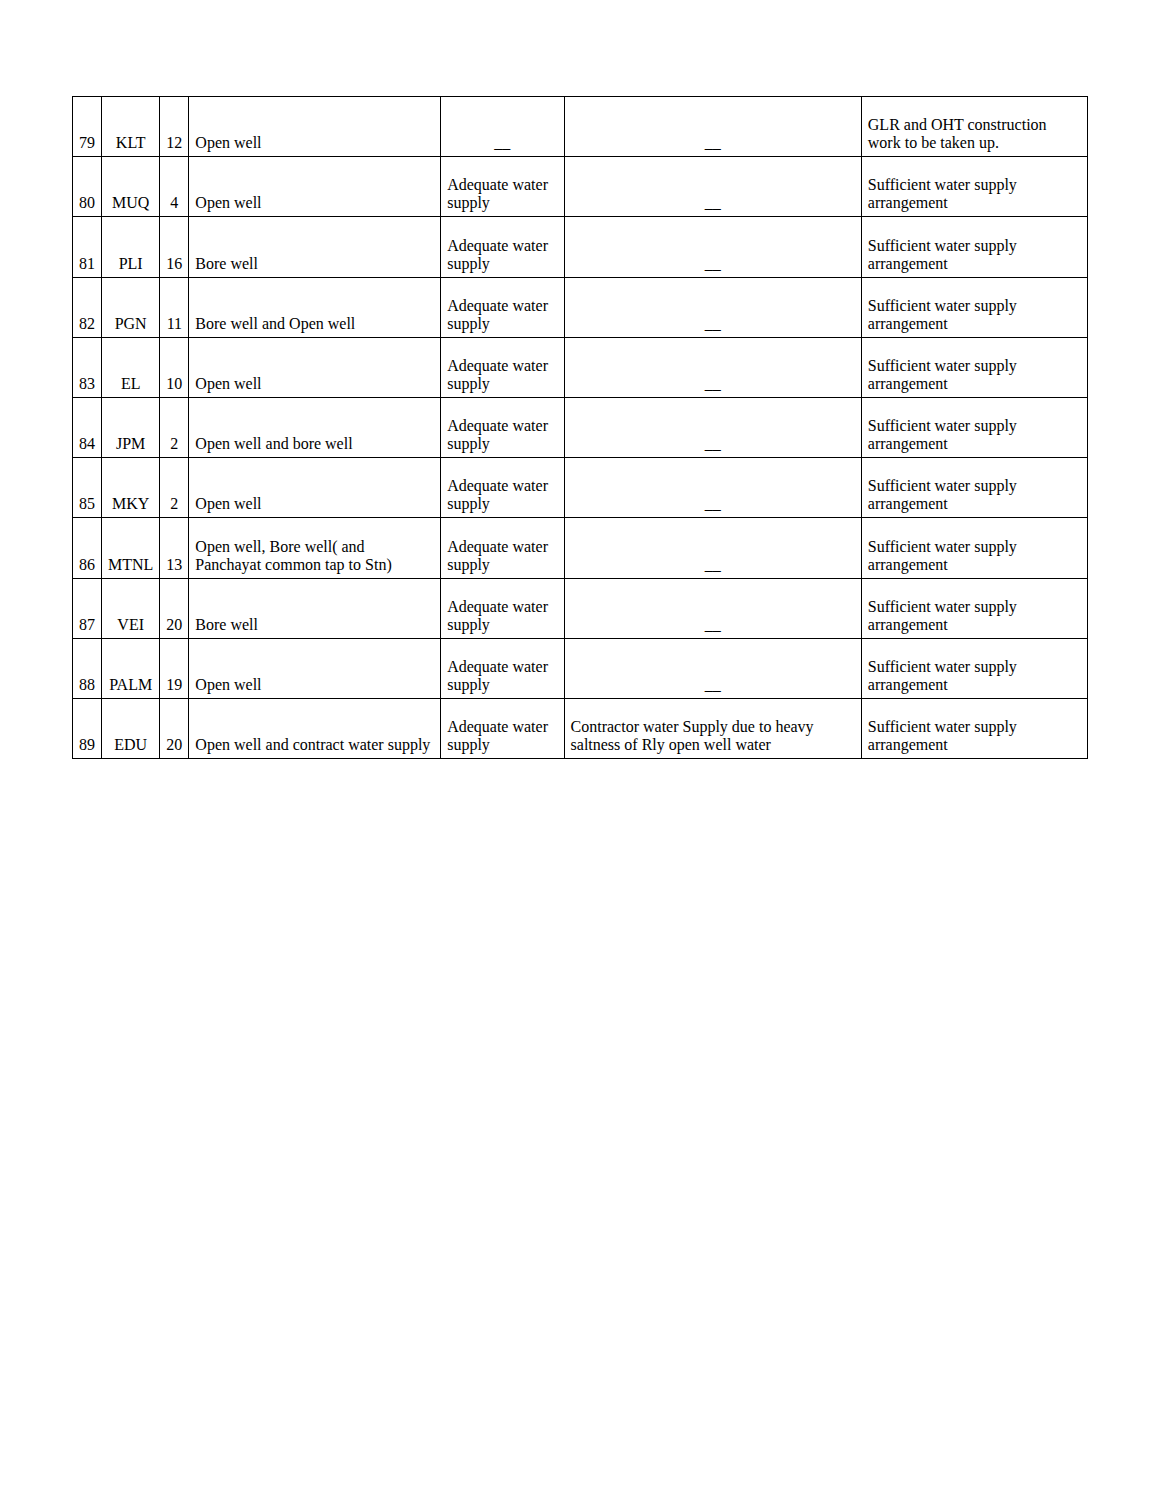| 79 | KLT | 12 | Open well | __ | __ | GLR and OHT construction work to be taken up. |
| 80 | MUQ | 4 | Open well | Adequate water supply | __ | Sufficient water supply arrangement |
| 81 | PLI | 16 | Bore well | Adequate water supply | __ | Sufficient water supply arrangement |
| 82 | PGN | 11 | Bore well and Open well | Adequate water supply | __ | Sufficient water supply arrangement |
| 83 | EL | 10 | Open well | Adequate water supply | __ | Sufficient water supply arrangement |
| 84 | JPM | 2 | Open well and bore well | Adequate water supply | __ | Sufficient water supply arrangement |
| 85 | MKY | 2 | Open well | Adequate water supply | __ | Sufficient water supply arrangement |
| 86 | MTNL | 13 | Open well, Bore well( and Panchayat common tap to Stn) | Adequate water supply | __ | Sufficient water supply arrangement |
| 87 | VEI | 20 | Bore well | Adequate water supply | __ | Sufficient water supply arrangement |
| 88 | PALM | 19 | Open well | Adequate water supply | __ | Sufficient water supply arrangement |
| 89 | EDU | 20 | Open well and contract water supply | Adequate water supply | Contractor water Supply due to heavy saltness of Rly open well water | Sufficient water supply arrangement |